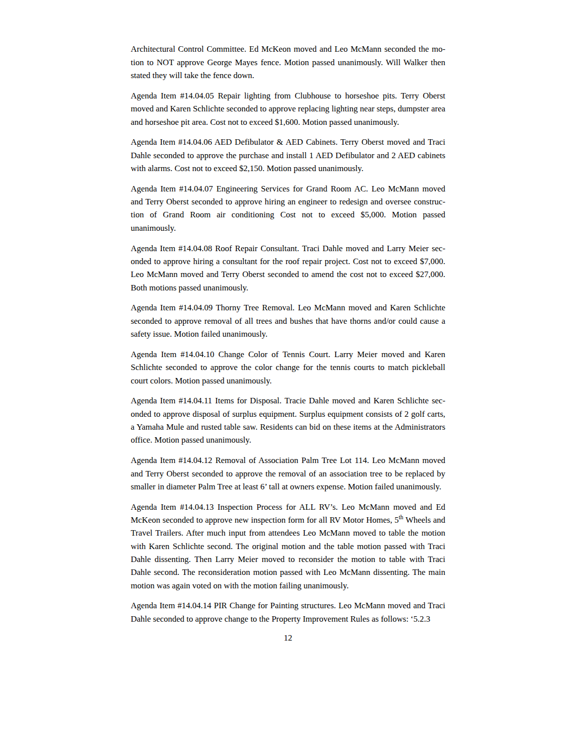Architectural Control Committee. Ed McKeon moved and Leo McMann seconded the motion to NOT approve George Mayes fence. Motion passed unanimously. Will Walker then stated they will take the fence down.
Agenda Item #14.04.05 Repair lighting from Clubhouse to horseshoe pits. Terry Oberst moved and Karen Schlichte seconded to approve replacing lighting near steps, dumpster area and horseshoe pit area. Cost not to exceed $1,600. Motion passed unanimously.
Agenda Item #14.04.06 AED Defibulator & AED Cabinets. Terry Oberst moved and Traci Dahle seconded to approve the purchase and install 1 AED Defibulator and 2 AED cabinets with alarms. Cost not to exceed $2,150. Motion passed unanimously.
Agenda Item #14.04.07 Engineering Services for Grand Room AC. Leo McMann moved and Terry Oberst seconded to approve hiring an engineer to redesign and oversee construction of Grand Room air conditioning Cost not to exceed $5,000. Motion passed unanimously.
Agenda Item #14.04.08 Roof Repair Consultant. Traci Dahle moved and Larry Meier seconded to approve hiring a consultant for the roof repair project. Cost not to exceed $7,000. Leo McMann moved and Terry Oberst seconded to amend the cost not to exceed $27,000. Both motions passed unanimously.
Agenda Item #14.04.09 Thorny Tree Removal. Leo McMann moved and Karen Schlichte seconded to approve removal of all trees and bushes that have thorns and/or could cause a safety issue. Motion failed unanimously.
Agenda Item #14.04.10 Change Color of Tennis Court. Larry Meier moved and Karen Schlichte seconded to approve the color change for the tennis courts to match pickleball court colors. Motion passed unanimously.
Agenda Item #14.04.11 Items for Disposal. Tracie Dahle moved and Karen Schlichte seconded to approve disposal of surplus equipment. Surplus equipment consists of 2 golf carts, a Yamaha Mule and rusted table saw. Residents can bid on these items at the Administrators office. Motion passed unanimously.
Agenda Item #14.04.12 Removal of Association Palm Tree Lot 114. Leo McMann moved and Terry Oberst seconded to approve the removal of an association tree to be replaced by smaller in diameter Palm Tree at least 6’ tall at owners expense. Motion failed unanimously.
Agenda Item #14.04.13 Inspection Process for ALL RV’s. Leo McMann moved and Ed McKeon seconded to approve new inspection form for all RV Motor Homes, 5th Wheels and Travel Trailers. After much input from attendees Leo McMann moved to table the motion with Karen Schlichte second. The original motion and the table motion passed with Traci Dahle dissenting. Then Larry Meier moved to reconsider the motion to table with Traci Dahle second. The reconsideration motion passed with Leo McMann dissenting. The main motion was again voted on with the motion failing unanimously.
Agenda Item #14.04.14 PIR Change for Painting structures. Leo McMann moved and Traci Dahle seconded to approve change to the Property Improvement Rules as follows: ‘5.2.3
12